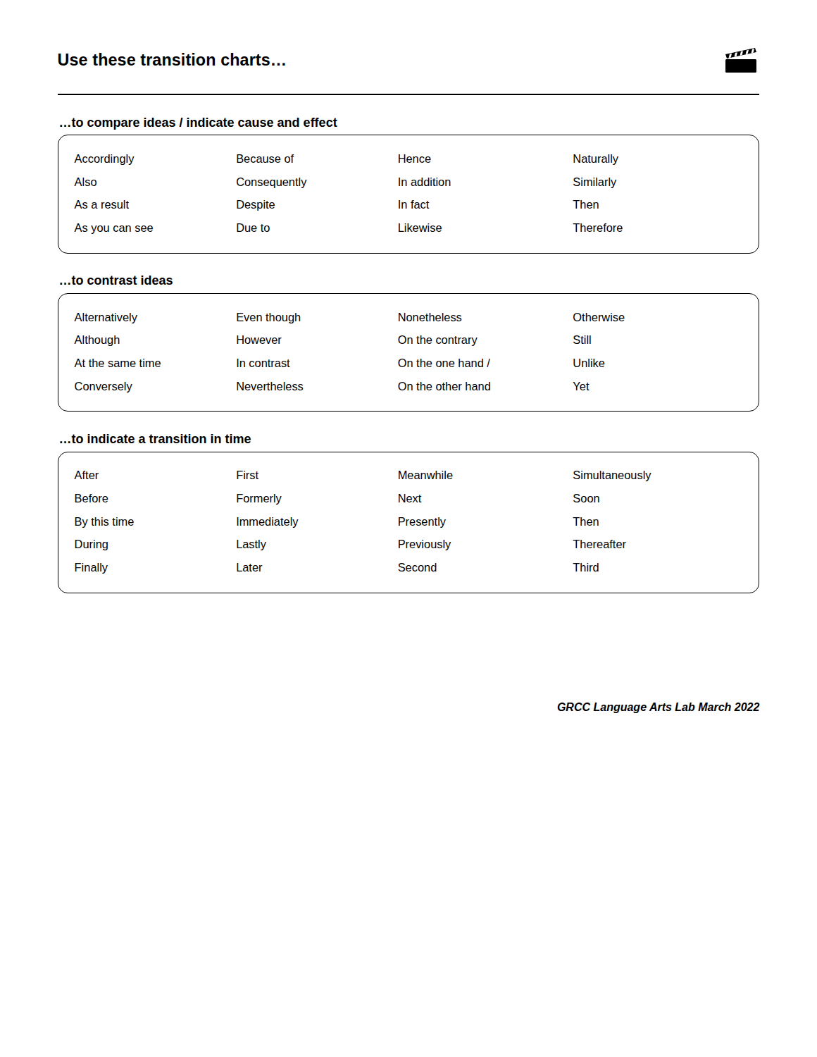Use these transition charts…
…to compare ideas / indicate cause and effect
| Accordingly | Because of | Hence | Naturally |
| Also | Consequently | In addition | Similarly |
| As a result | Despite | In fact | Then |
| As you can see | Due to | Likewise | Therefore |
…to contrast ideas
| Alternatively | Even though | Nonetheless | Otherwise |
| Although | However | On the contrary | Still |
| At the same time | In contrast | On the one hand / | Unlike |
| Conversely | Nevertheless | On the other hand | Yet |
…to indicate a transition in time
| After | First | Meanwhile | Simultaneously |
| Before | Formerly | Next | Soon |
| By this time | Immediately | Presently | Then |
| During | Lastly | Previously | Thereafter |
| Finally | Later | Second | Third |
GRCC Language Arts Lab March 2022